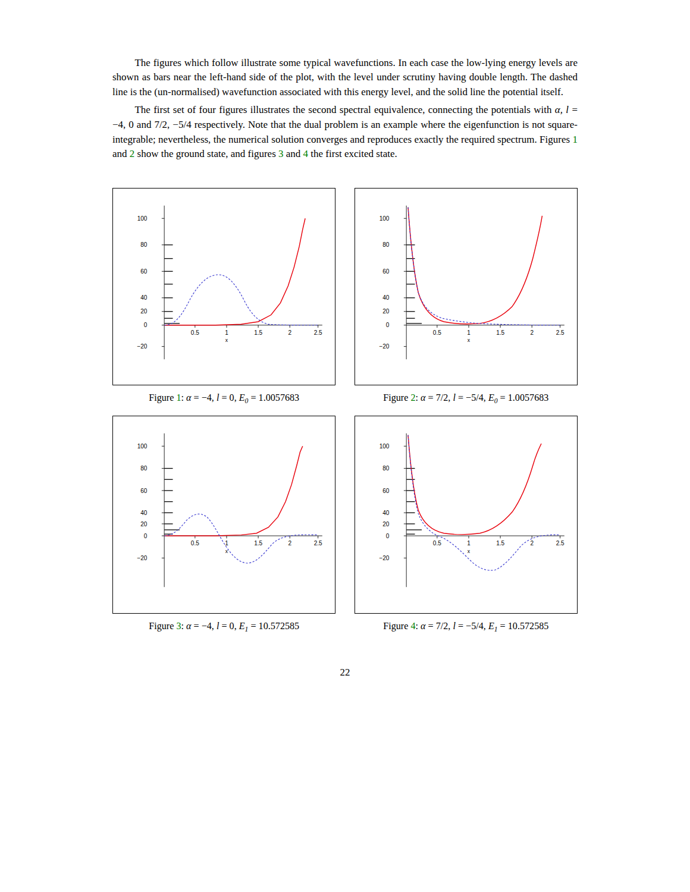The figures which follow illustrate some typical wavefunctions. In each case the low-lying energy levels are shown as bars near the left-hand side of the plot, with the level under scrutiny having double length. The dashed line is the (un-normalised) wavefunction associated with this energy level, and the solid line the potential itself.
The first set of four figures illustrates the second spectral equivalence, connecting the potentials with α, l = −4, 0 and 7/2, −5/4 respectively. Note that the dual problem is an example where the eigenfunction is not square-integrable; nevertheless, the numerical solution converges and reproduces exactly the required spectrum. Figures 1 and 2 show the ground state, and figures 3 and 4 the first excited state.
100 80 60 40 20 0 −20 0.5 1 1.5 2 2.5 x
Figure 1: α = −4, l = 0, E0 = 1.0057683
100 80 60 40 20 0 −20 0.5 1 1.5 2 2.5 x
Figure 2: α = 7/2, l = −5/4, E0 = 1.0057683
100 80 60 40 20 0 −20 0.5 1 1.5 2 2.5 x
Figure 3: α = −4, l = 0, E1 = 10.572585
100 80 60 40 20 0 −20 0.5 1 1.5 2 2.5 x
Figure 4: α = 7/2, l = −5/4, E1 = 10.572585
22